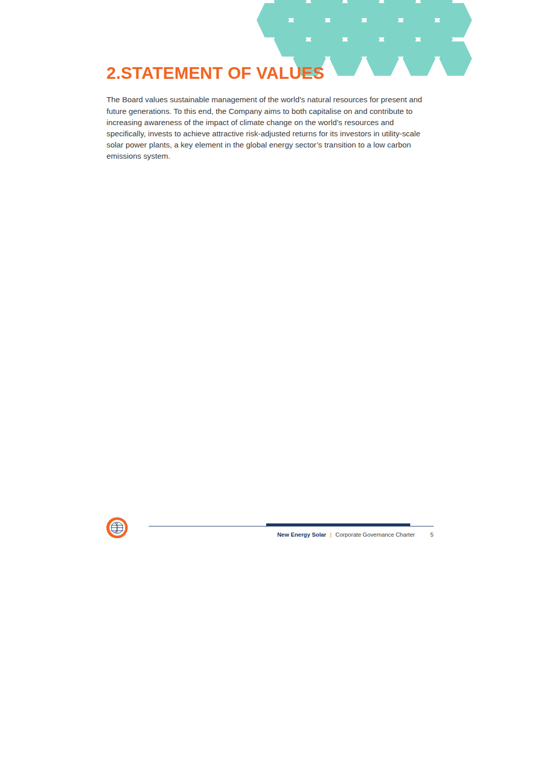2.STATEMENT OF VALUES
The Board values sustainable management of the world’s natural resources for present and future generations. To this end, the Company aims to both capitalise on and contribute to increasing awareness of the impact of climate change on the world’s resources and specifically, invests to achieve attractive risk-adjusted returns for its investors in utility-scale solar power plants, a key element in the global energy sector’s transition to a low carbon emissions system.
New Energy Solar|Corporate Governance Charter5